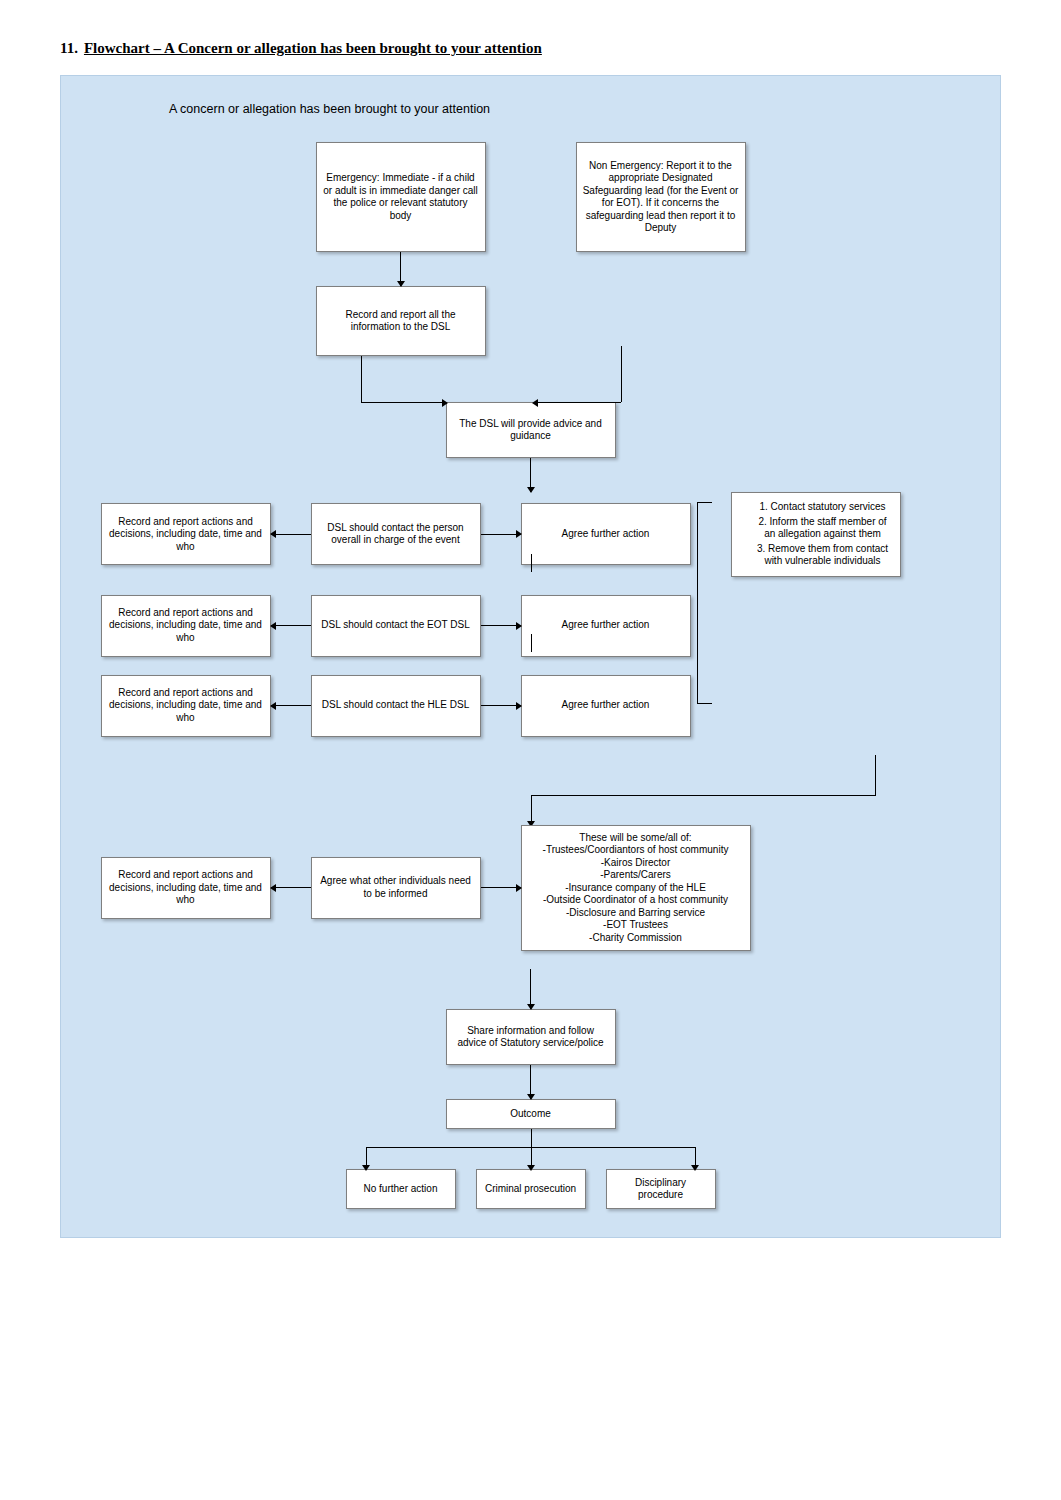11. Flowchart – A Concern or allegation has been brought to your attention
A concern or allegation has been brought to your attention
Emergency: Immediate - if a child or adult is in immediate danger call the police or relevant statutory body
Non Emergency: Report it to the appropriate Designated Safeguarding lead (for the Event or for EOT). If it concerns the safeguarding lead then report it to Deputy
Record and report all the information to the DSL
The DSL will provide advice and guidance
Record and report actions and decisions, including date, time and who
DSL should contact the person overall in charge of the event
Agree further action
Contact statutory services
Inform the staff member of an allegation against them
Remove them from contact with vulnerable individuals
Record and report actions and decisions, including date, time and who
DSL should contact the EOT DSL
Agree further action
Record and report actions and decisions, including date, time and who
DSL should contact the HLE DSL
Agree further action
Record and report actions and decisions, including date, time and who
Agree what other individuals need to be informed
These will be some/all of:
-Trustees/Coordiantors of host community
-Kairos Director
-Parents/Carers
-Insurance company of the HLE
-Outside Coordinator of a host community
-Disclosure and Barring service
-EOT Trustees
-Charity Commission
Share information and follow advice of Statutory service/police
Outcome
No further action
Criminal prosecution
Disciplinary procedure